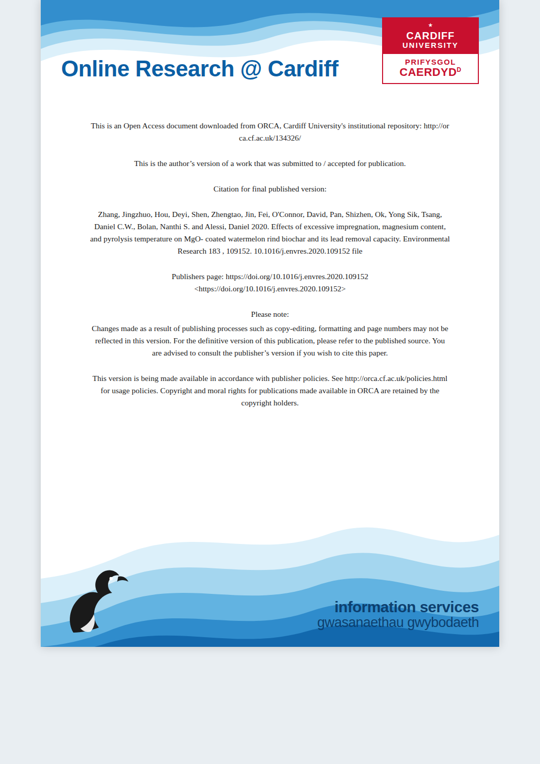Online Research @ Cardiff
★ CARDIFF UNIVERSITY
PRIFYSGOL CAERDYDD
This is an Open Access document downloaded from ORCA, Cardiff University's institutional repository: http://orca.cf.ac.uk/134326/
This is the author’s version of a work that was submitted to / accepted for publication.
Citation for final published version:
Zhang, Jingzhuo, Hou, Deyi, Shen, Zhengtao, Jin, Fei, O'Connor, David, Pan, Shizhen, Ok, Yong Sik, Tsang, Daniel C.W., Bolan, Nanthi S. and Alessi, Daniel 2020. Effects of excessive impregnation, magnesium content, and pyrolysis temperature on MgO- coated watermelon rind biochar and its lead removal capacity. Environmental Research 183 , 109152. 10.1016/j.envres.2020.109152 file
Publishers page: https://doi.org/10.1016/j.envres.2020.109152
<https://doi.org/10.1016/j.envres.2020.109152>
Please note:
Changes made as a result of publishing processes such as copy-editing, formatting and page numbers may not be reflected in this version. For the definitive version of this publication, please refer to the published source. You are advised to consult the publisher’s version if you wish to cite this paper.
This version is being made available in accordance with publisher policies. See http://orca.cf.ac.uk/policies.html for usage policies. Copyright and moral rights for publications made available in ORCA are retained by the copyright holders.
information services
gwasanaethau gwybodaeth